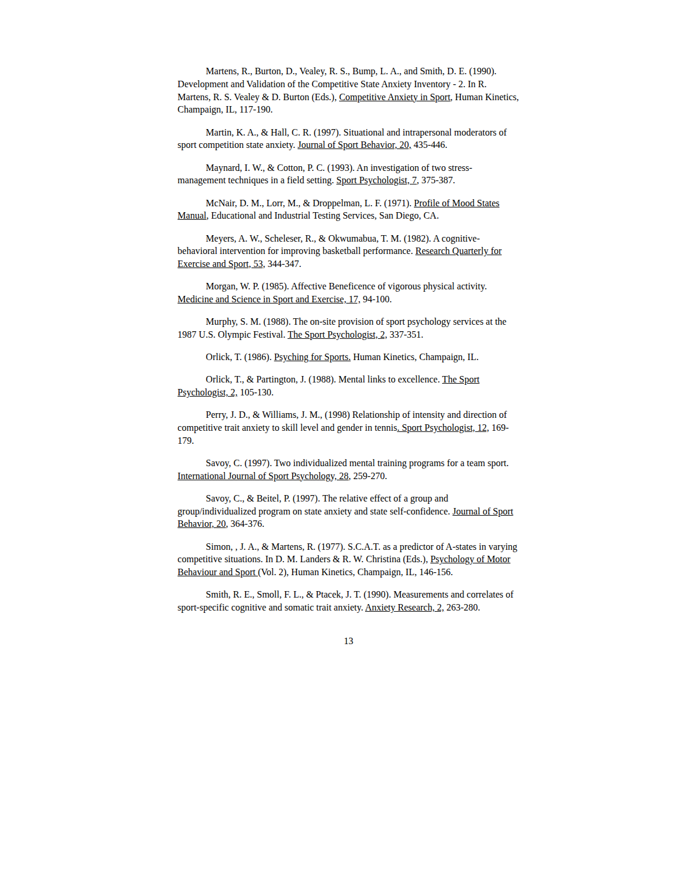Martens, R., Burton, D., Vealey, R. S., Bump, L. A., and Smith, D. E. (1990). Development and Validation of the Competitive State Anxiety Inventory - 2. In R. Martens, R. S. Vealey & D. Burton (Eds.), Competitive Anxiety in Sport, Human Kinetics, Champaign, IL, 117-190.
Martin, K. A., & Hall, C. R. (1997). Situational and intrapersonal moderators of sport competition state anxiety. Journal of Sport Behavior, 20, 435-446.
Maynard, I. W., & Cotton, P. C. (1993). An investigation of two stress-management techniques in a field setting. Sport Psychologist, 7, 375-387.
McNair, D. M., Lorr, M., & Droppelman, L. F. (1971). Profile of Mood States Manual, Educational and Industrial Testing Services, San Diego, CA.
Meyers, A. W., Scheleser, R., & Okwumabua, T. M. (1982). A cognitive-behavioral intervention for improving basketball performance. Research Quarterly for Exercise and Sport, 53, 344-347.
Morgan, W. P. (1985). Affective Beneficence of vigorous physical activity. Medicine and Science in Sport and Exercise, 17, 94-100.
Murphy, S. M. (1988). The on-site provision of sport psychology services at the 1987 U.S. Olympic Festival. The Sport Psychologist, 2, 337-351.
Orlick, T. (1986). Psyching for Sports. Human Kinetics, Champaign, IL.
Orlick, T., & Partington, J. (1988). Mental links to excellence. The Sport Psychologist, 2, 105-130.
Perry, J. D., & Williams, J. M., (1998) Relationship of intensity and direction of competitive trait anxiety to skill level and gender in tennis. Sport Psychologist, 12, 169-179.
Savoy, C. (1997). Two individualized mental training programs for a team sport. International Journal of Sport Psychology, 28, 259-270.
Savoy, C., & Beitel, P. (1997). The relative effect of a group and group/individualized program on state anxiety and state self-confidence. Journal of Sport Behavior, 20, 364-376.
Simon, , J. A., & Martens, R. (1977). S.C.A.T. as a predictor of A-states in varying competitive situations. In D. M. Landers & R. W. Christina (Eds.), Psychology of Motor Behaviour and Sport (Vol. 2), Human Kinetics, Champaign, IL, 146-156.
Smith, R. E., Smoll, F. L., & Ptacek, J. T. (1990). Measurements and correlates of sport-specific cognitive and somatic trait anxiety. Anxiety Research, 2, 263-280.
13